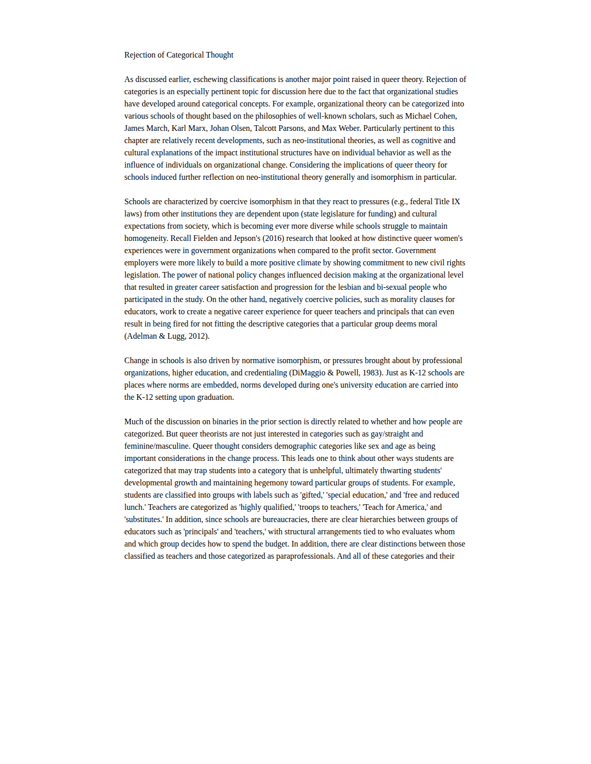Rejection of Categorical Thought
As discussed earlier, eschewing classifications is another major point raised in queer theory. Rejection of categories is an especially pertinent topic for discussion here due to the fact that organizational studies have developed around categorical concepts. For example, organizational theory can be categorized into various schools of thought based on the philosophies of well-known scholars, such as Michael Cohen, James March, Karl Marx, Johan Olsen, Talcott Parsons, and Max Weber. Particularly pertinent to this chapter are relatively recent developments, such as neo-institutional theories, as well as cognitive and cultural explanations of the impact institutional structures have on individual behavior as well as the influence of individuals on organizational change. Considering the implications of queer theory for schools induced further reflection on neo-institutional theory generally and isomorphism in particular.
Schools are characterized by coercive isomorphism in that they react to pressures (e.g., federal Title IX laws) from other institutions they are dependent upon (state legislature for funding) and cultural expectations from society, which is becoming ever more diverse while schools struggle to maintain homogeneity. Recall Fielden and Jepson's (2016) research that looked at how distinctive queer women's experiences were in government organizations when compared to the profit sector. Government employers were more likely to build a more positive climate by showing commitment to new civil rights legislation. The power of national policy changes influenced decision making at the organizational level that resulted in greater career satisfaction and progression for the lesbian and bi-sexual people who participated in the study. On the other hand, negatively coercive policies, such as morality clauses for educators, work to create a negative career experience for queer teachers and principals that can even result in being fired for not fitting the descriptive categories that a particular group deems moral (Adelman & Lugg, 2012).
Change in schools is also driven by normative isomorphism, or pressures brought about by professional organizations, higher education, and credentialing (DiMaggio & Powell, 1983). Just as K-12 schools are places where norms are embedded, norms developed during one's university education are carried into the K-12 setting upon graduation.
Much of the discussion on binaries in the prior section is directly related to whether and how people are categorized. But queer theorists are not just interested in categories such as gay/straight and feminine/masculine. Queer thought considers demographic categories like sex and age as being important considerations in the change process. This leads one to think about other ways students are categorized that may trap students into a category that is unhelpful, ultimately thwarting students' developmental growth and maintaining hegemony toward particular groups of students. For example, students are classified into groups with labels such as 'gifted,' 'special education,' and 'free and reduced lunch.' Teachers are categorized as 'highly qualified,' 'troops to teachers,' 'Teach for America,' and 'substitutes.' In addition, since schools are bureaucracies, there are clear hierarchies between groups of educators such as 'principals' and 'teachers,' with structural arrangements tied to who evaluates whom and which group decides how to spend the budget. In addition, there are clear distinctions between those classified as teachers and those categorized as paraprofessionals. And all of these categories and their